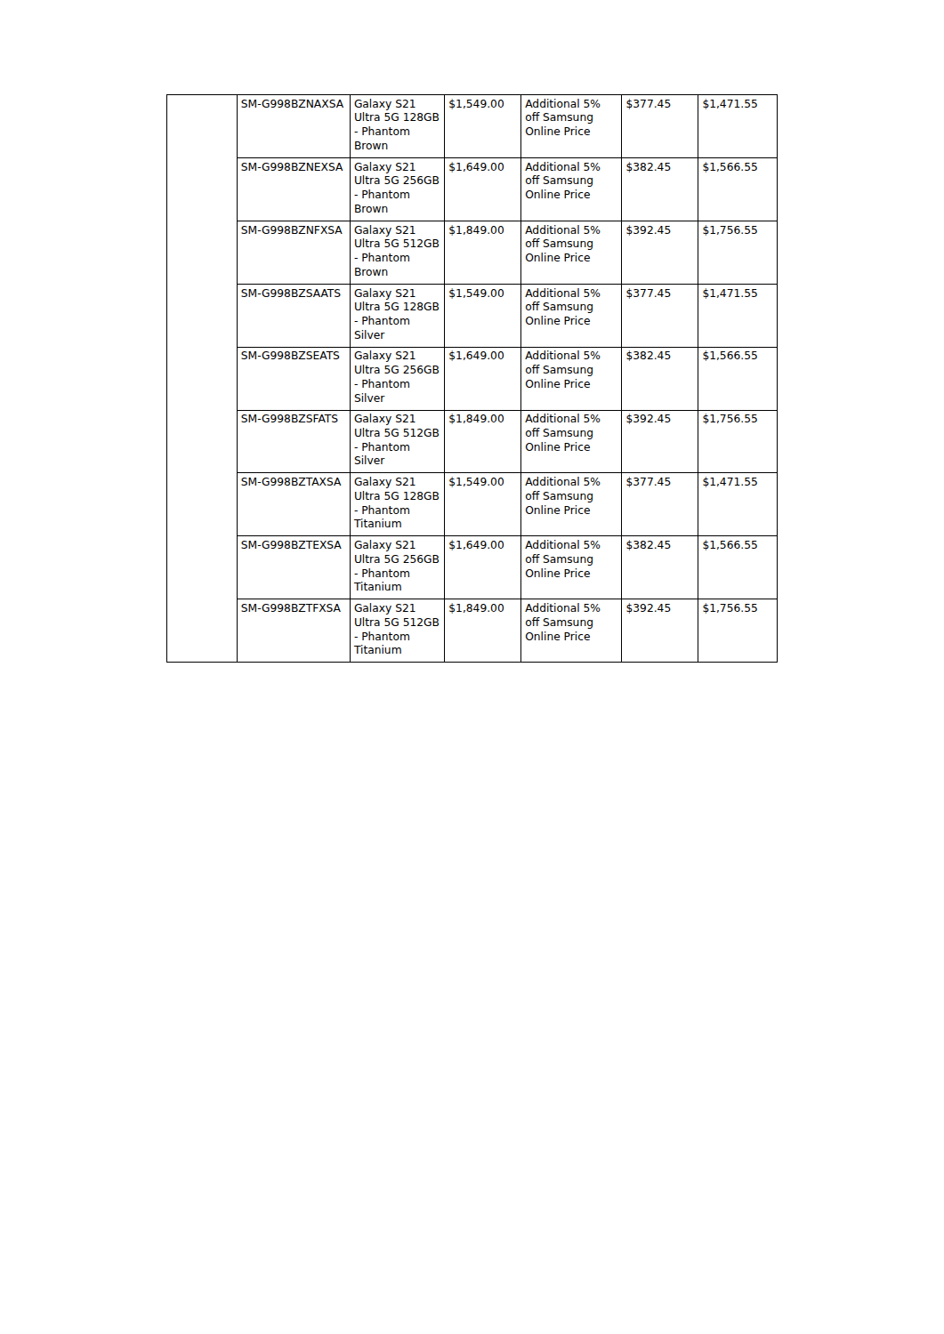| | SM-G998BZNAXSA | Galaxy S21 Ultra 5G 128GB - Phantom Brown | $1,549.00 | Additional 5% off Samsung Online Price | $377.45 | $1,471.55 |
| SM-G998BZNEXSA | Galaxy S21 Ultra 5G 256GB - Phantom Brown | $1,649.00 | Additional 5% off Samsung Online Price | $382.45 | $1,566.55 |
| SM-G998BZNFXSA | Galaxy S21 Ultra 5G 512GB - Phantom Brown | $1,849.00 | Additional 5% off Samsung Online Price | $392.45 | $1,756.55 |
| SM-G998BZSAATS | Galaxy S21 Ultra 5G 128GB - Phantom Silver | $1,549.00 | Additional 5% off Samsung Online Price | $377.45 | $1,471.55 |
| SM-G998BZSEATS | Galaxy S21 Ultra 5G 256GB - Phantom Silver | $1,649.00 | Additional 5% off Samsung Online Price | $382.45 | $1,566.55 |
| SM-G998BZSFATS | Galaxy S21 Ultra 5G 512GB - Phantom Silver | $1,849.00 | Additional 5% off Samsung Online Price | $392.45 | $1,756.55 |
| SM-G998BZTAXSA | Galaxy S21 Ultra 5G 128GB - Phantom Titanium | $1,549.00 | Additional 5% off Samsung Online Price | $377.45 | $1,471.55 |
| SM-G998BZTEXSA | Galaxy S21 Ultra 5G 256GB - Phantom Titanium | $1,649.00 | Additional 5% off Samsung Online Price | $382.45 | $1,566.55 |
| SM-G998BZTFXSA | Galaxy S21 Ultra 5G 512GB - Phantom Titanium | $1,849.00 | Additional 5% off Samsung Online Price | $392.45 | $1,756.55 |